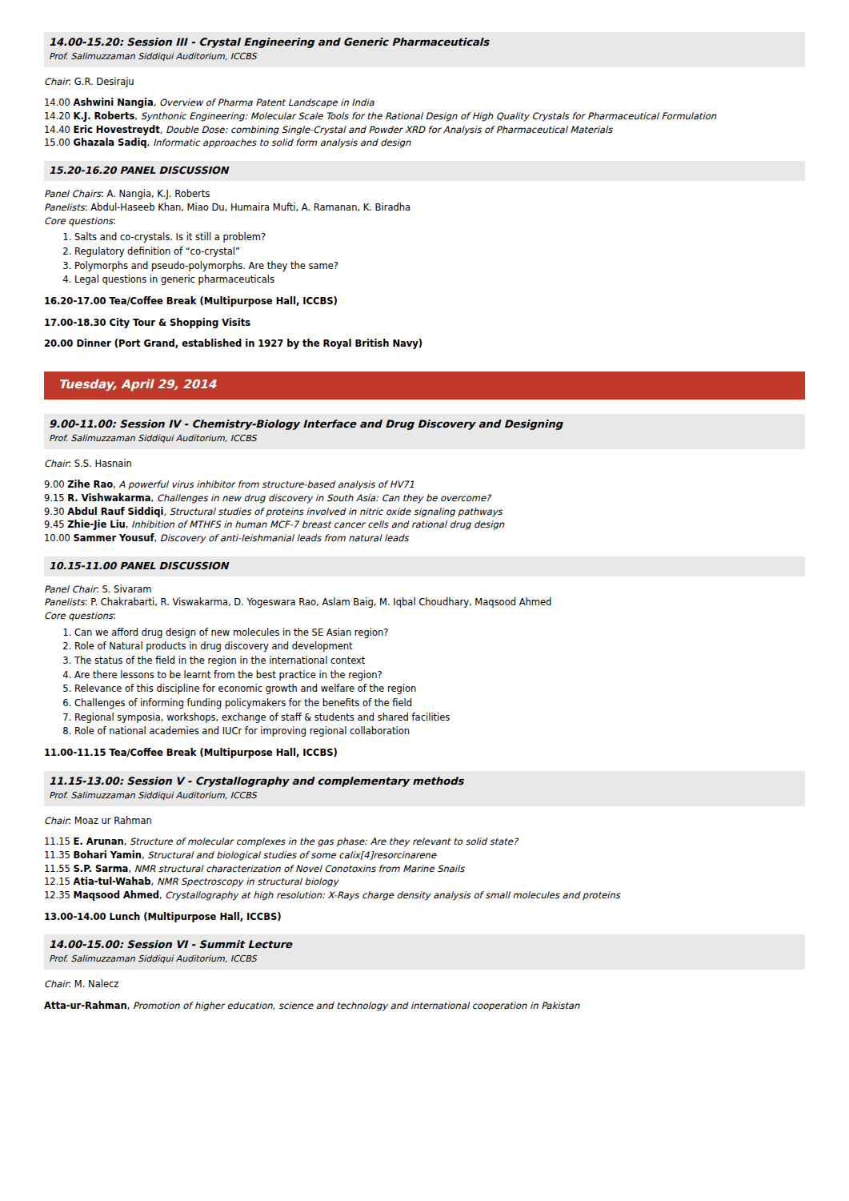14.00-15.20: Session III - Crystal Engineering and Generic Pharmaceuticals
Prof. Salimuzzaman Siddiqui Auditorium, ICCBS
Chair: G.R. Desiraju
14.00 Ashwini Nangia, Overview of Pharma Patent Landscape in India
14.20 K.J. Roberts, Synthonic Engineering: Molecular Scale Tools for the Rational Design of High Quality Crystals for Pharmaceutical Formulation
14.40 Eric Hovestreydt, Double Dose: combining Single-Crystal and Powder XRD for Analysis of Pharmaceutical Materials
15.00 Ghazala Sadiq, Informatic approaches to solid form analysis and design
15.20-16.20 PANEL DISCUSSION
Panel Chairs: A. Nangia, K.J. Roberts
Panelists: Abdul-Haseeb Khan, Miao Du, Humaira Mufti, A. Ramanan, K. Biradha
Core questions:
Salts and co-crystals. Is it still a problem?
Regulatory definition of “co-crystal”
Polymorphs and pseudo-polymorphs. Are they the same?
Legal questions in generic pharmaceuticals
16.20-17.00 Tea/Coffee Break (Multipurpose Hall, ICCBS)
17.00-18.30 City Tour & Shopping Visits
20.00 Dinner (Port Grand, established in 1927 by the Royal British Navy)
Tuesday, April 29, 2014
9.00-11.00: Session IV - Chemistry-Biology Interface and Drug Discovery and Designing
Prof. Salimuzzaman Siddiqui Auditorium, ICCBS
Chair: S.S. Hasnain
9.00 Zihe Rao, A powerful virus inhibitor from structure-based analysis of HV71
9.15 R. Vishwakarma, Challenges in new drug discovery in South Asia: Can they be overcome?
9.30 Abdul Rauf Siddiqi, Structural studies of proteins involved in nitric oxide signaling pathways
9.45 Zhie-Jie Liu, Inhibition of MTHFS in human MCF-7 breast cancer cells and rational drug design
10.00 Sammer Yousuf, Discovery of anti-leishmanial leads from natural leads
10.15-11.00 PANEL DISCUSSION
Panel Chair: S. Sivaram
Panelists: P. Chakrabarti, R. Viswakarma, D. Yogeswara Rao, Aslam Baig, M. Iqbal Choudhary, Maqsood Ahmed
Core questions:
Can we afford drug design of new molecules in the SE Asian region?
Role of Natural products in drug discovery and development
The status of the field in the region in the international context
Are there lessons to be learnt from the best practice in the region?
Relevance of this discipline for economic growth and welfare of the region
Challenges of informing funding policymakers for the benefits of the field
Regional symposia, workshops, exchange of staff & students and shared facilities
Role of national academies and IUCr for improving regional collaboration
11.00-11.15 Tea/Coffee Break (Multipurpose Hall, ICCBS)
11.15-13.00: Session V - Crystallography and complementary methods
Prof. Salimuzzaman Siddiqui Auditorium, ICCBS
Chair: Moaz ur Rahman
11.15 E. Arunan, Structure of molecular complexes in the gas phase: Are they relevant to solid state?
11.35 Bohari Yamin, Structural and biological studies of some calix[4]resorcinarene
11.55 S.P. Sarma, NMR structural characterization of Novel Conotoxins from Marine Snails
12.15 Atia-tul-Wahab, NMR Spectroscopy in structural biology
12.35 Maqsood Ahmed, Crystallography at high resolution: X-Rays charge density analysis of small molecules and proteins
13.00-14.00 Lunch (Multipurpose Hall, ICCBS)
14.00-15.00: Session VI - Summit Lecture
Prof. Salimuzzaman Siddiqui Auditorium, ICCBS
Chair: M. Nalecz
Atta-ur-Rahman, Promotion of higher education, science and technology and international cooperation in Pakistan